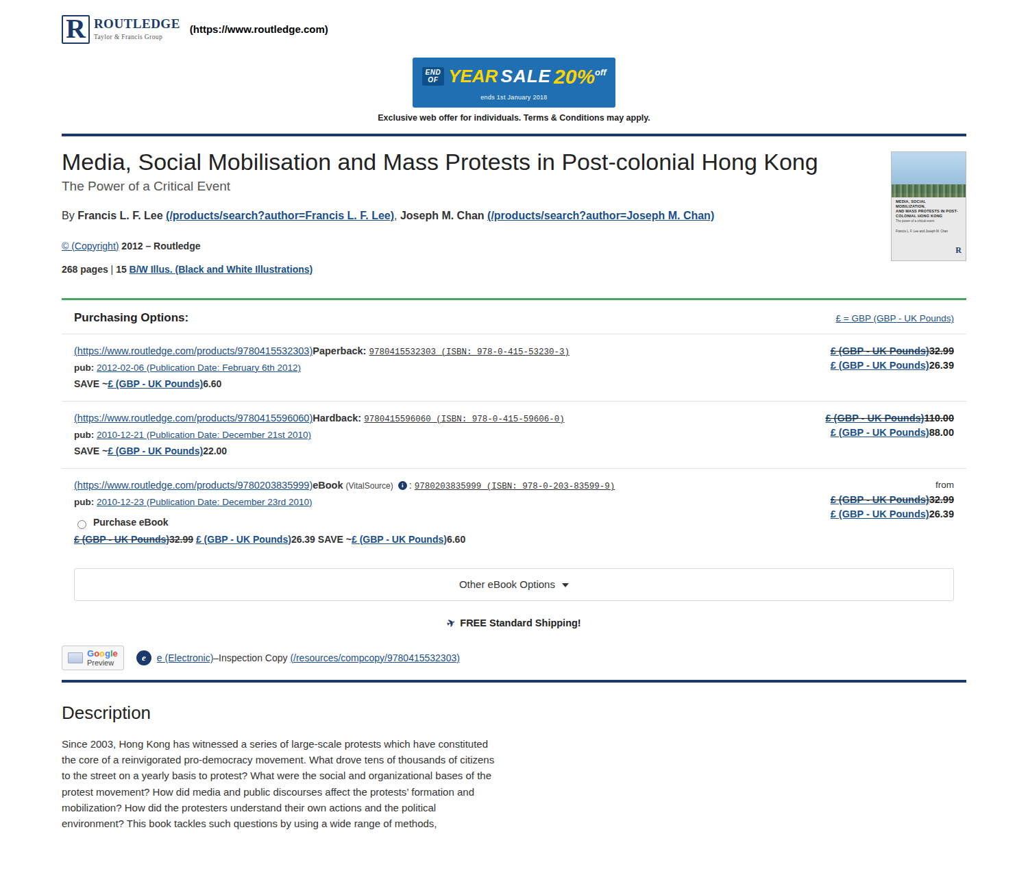R ROUTLEDGE
Taylor & Francis Group
(https://www.routledge.com)
END
OF YEAR SALE 20% off ends 1st January 2018
Exclusive web offer for individuals. Terms & Conditions may apply.
Media, Social Mobilisation and Mass Protests in Post-colonial Hong Kong
The Power of a Critical Event
By Francis L. F. Lee (/products/search?author=Francis L. F. Lee), Joseph M. Chan (/products/search?author=Joseph M. Chan)
© (Copyright) 2012 – Routledge
268 pages | 15 B/W Illus. (Black and White Illustrations)
Media, Social
Mobilization,
and Mass Protests in Post-
colonial Hong Kong
The power of a critical event
Francis L. F. Lee and Joseph M. Chan
R
Purchasing Options:
£ = GBP (GBP - UK Pounds)
| (https://www.routledge.com/products/9780415532303) Paperback: 9780415532303 (ISBN: 978-0-415-53230-3) pub: 2012-02-06 (Publication Date: February 6th 2012) SAVE ~ £ (GBP - UK Pounds) 6.60 | £ (GBP - UK Pounds) 32.99 £ (GBP - UK Pounds) 26.39 |
| (https://www.routledge.com/products/9780415596060) Hardback: 9780415596060 (ISBN: 978-0-415-59606-0) pub: 2010-12-21 (Publication Date: December 21st 2010) SAVE ~ £ (GBP - UK Pounds) 22.00 | £ (GBP - UK Pounds) 110.00 £ (GBP - UK Pounds) 88.00 |
| (https://www.routledge.com/products/9780203835999) eBook (VitalSource) i : 9780203835999 (ISBN: 978-0-203-83599-9) pub: 2010-12-23 (Publication Date: December 23rd 2010) Purchase eBook £ (GBP - UK Pounds) 32.99 £ (GBP - UK Pounds) 26.39 SAVE ~ £ (GBP - UK Pounds) 6.60 | from £ (GBP - UK Pounds) 32.99 £ (GBP - UK Pounds) 26.39 |
Other eBook Options
✈FREE Standard Shipping!
Google
Preview e e (Electronic)–Inspection Copy (/resources/compcopy/9780415532303)
Description
Since 2003, Hong Kong has witnessed a series of large-scale protests which have constituted the core of a reinvigorated pro-democracy movement. What drove tens of thousands of citizens to the street on a yearly basis to protest? What were the social and organizational bases of the protest movement? How did media and public discourses affect the protests’ formation and mobilization? How did the protesters understand their own actions and the political environment? This book tackles such questions by using a wide range of methods,